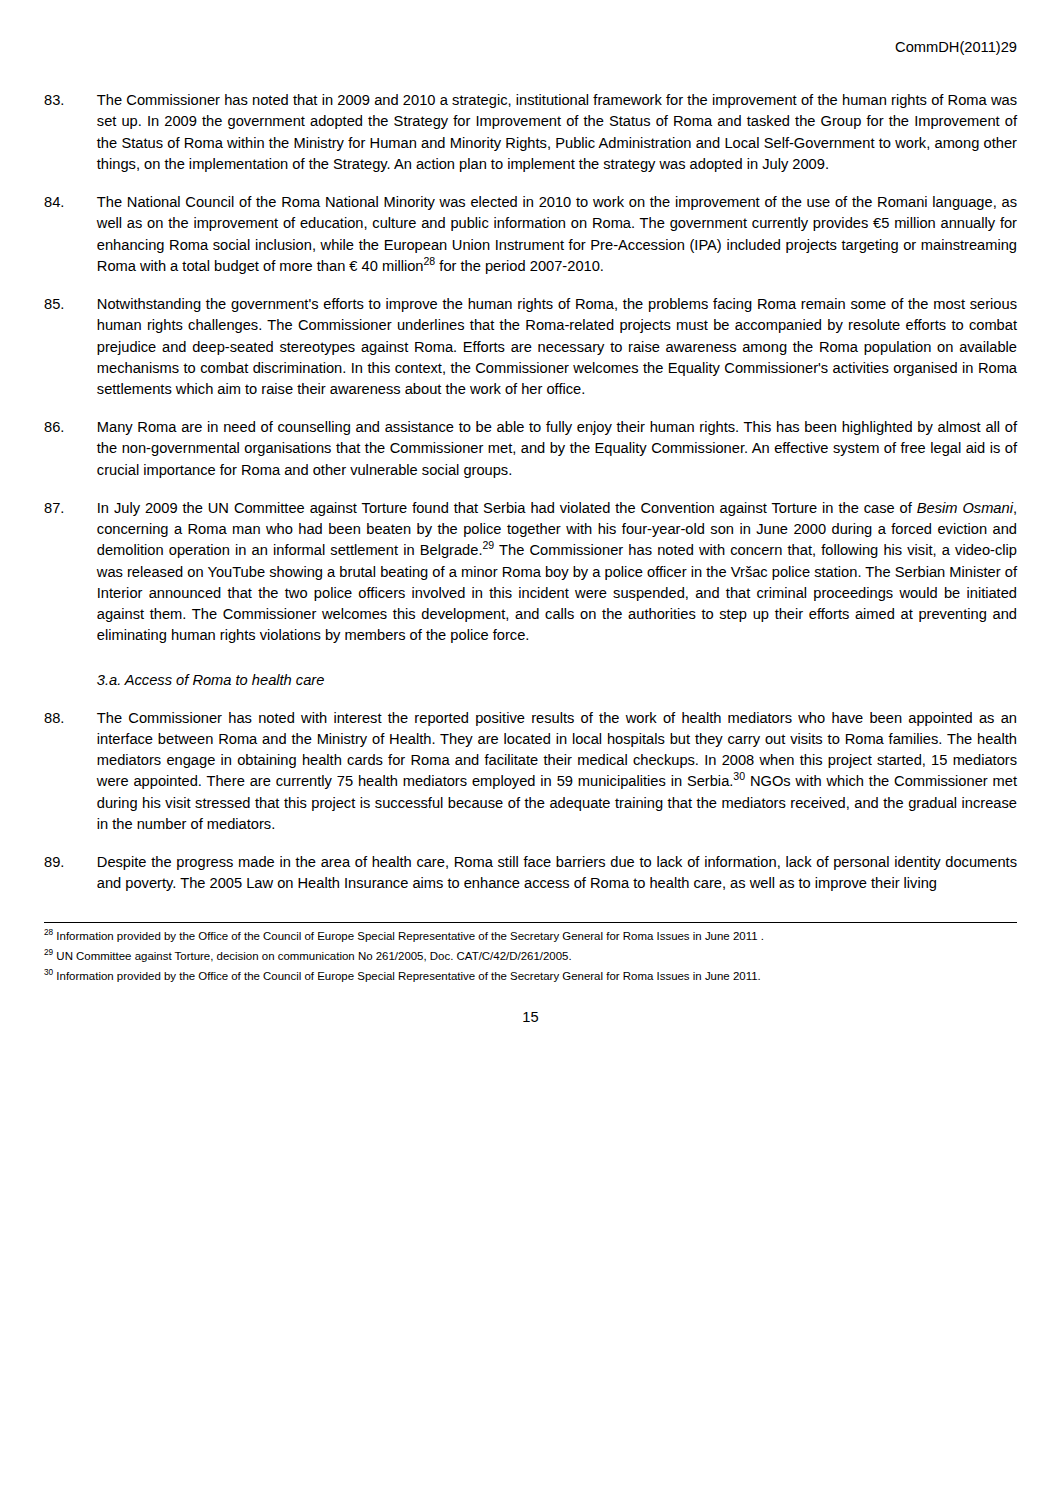CommDH(2011)29
83. The Commissioner has noted that in 2009 and 2010 a strategic, institutional framework for the improvement of the human rights of Roma was set up. In 2009 the government adopted the Strategy for Improvement of the Status of Roma and tasked the Group for the Improvement of the Status of Roma within the Ministry for Human and Minority Rights, Public Administration and Local Self-Government to work, among other things, on the implementation of the Strategy. An action plan to implement the strategy was adopted in July 2009.
84. The National Council of the Roma National Minority was elected in 2010 to work on the improvement of the use of the Romani language, as well as on the improvement of education, culture and public information on Roma. The government currently provides €5 million annually for enhancing Roma social inclusion, while the European Union Instrument for Pre-Accession (IPA) included projects targeting or mainstreaming Roma with a total budget of more than € 40 million28 for the period 2007-2010.
85. Notwithstanding the government's efforts to improve the human rights of Roma, the problems facing Roma remain some of the most serious human rights challenges. The Commissioner underlines that the Roma-related projects must be accompanied by resolute efforts to combat prejudice and deep-seated stereotypes against Roma. Efforts are necessary to raise awareness among the Roma population on available mechanisms to combat discrimination. In this context, the Commissioner welcomes the Equality Commissioner's activities organised in Roma settlements which aim to raise their awareness about the work of her office.
86. Many Roma are in need of counselling and assistance to be able to fully enjoy their human rights. This has been highlighted by almost all of the non-governmental organisations that the Commissioner met, and by the Equality Commissioner. An effective system of free legal aid is of crucial importance for Roma and other vulnerable social groups.
87. In July 2009 the UN Committee against Torture found that Serbia had violated the Convention against Torture in the case of Besim Osmani, concerning a Roma man who had been beaten by the police together with his four-year-old son in June 2000 during a forced eviction and demolition operation in an informal settlement in Belgrade.29 The Commissioner has noted with concern that, following his visit, a video-clip was released on YouTube showing a brutal beating of a minor Roma boy by a police officer in the Vršac police station. The Serbian Minister of Interior announced that the two police officers involved in this incident were suspended, and that criminal proceedings would be initiated against them. The Commissioner welcomes this development, and calls on the authorities to step up their efforts aimed at preventing and eliminating human rights violations by members of the police force.
3.a. Access of Roma to health care
88. The Commissioner has noted with interest the reported positive results of the work of health mediators who have been appointed as an interface between Roma and the Ministry of Health. They are located in local hospitals but they carry out visits to Roma families. The health mediators engage in obtaining health cards for Roma and facilitate their medical checkups. In 2008 when this project started, 15 mediators were appointed. There are currently 75 health mediators employed in 59 municipalities in Serbia.30 NGOs with which the Commissioner met during his visit stressed that this project is successful because of the adequate training that the mediators received, and the gradual increase in the number of mediators.
89. Despite the progress made in the area of health care, Roma still face barriers due to lack of information, lack of personal identity documents and poverty. The 2005 Law on Health Insurance aims to enhance access of Roma to health care, as well as to improve their living
28 Information provided by the Office of the Council of Europe Special Representative of the Secretary General for Roma Issues in June 2011 .
29 UN Committee against Torture, decision on communication No 261/2005, Doc. CAT/C/42/D/261/2005.
30 Information provided by the Office of the Council of Europe Special Representative of the Secretary General for Roma Issues in June 2011.
15